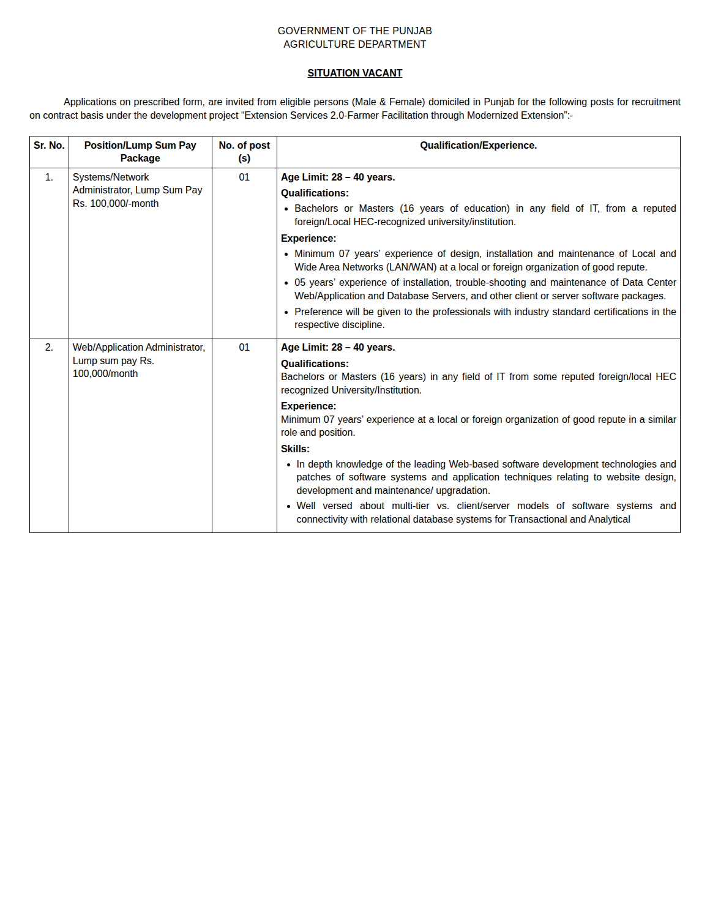GOVERNMENT OF THE PUNJAB
AGRICULTURE DEPARTMENT
SITUATION VACANT
Applications on prescribed form, are invited from eligible persons (Male & Female) domiciled in Punjab for the following posts for recruitment on contract basis under the development project “Extension Services 2.0-Farmer Facilitation through Modernized Extension”:-
| Sr. No. | Position/Lump Sum Pay Package | No. of post (s) | Qualification/Experience. |
| --- | --- | --- | --- |
| 1. | Systems/Network Administrator, Lump Sum Pay Rs. 100,000/-month | 01 | Age Limit: 28 – 40 years. Qualifications: Bachelors or Masters (16 years of education) in any field of IT, from a reputed foreign/Local HEC-recognized university/institution. Experience: Minimum 07 years’ experience of design, installation and maintenance of Local and Wide Area Networks (LAN/WAN) at a local or foreign organization of good repute. 05 years’ experience of installation, trouble-shooting and maintenance of Data Center Web/Application and Database Servers, and other client or server software packages. Preference will be given to the professionals with industry standard certifications in the respective discipline. |
| 2. | Web/Application Administrator, Lump sum pay Rs. 100,000/month | 01 | Age Limit: 28 – 40 years. Qualifications: Bachelors or Masters (16 years) in any field of IT from some reputed foreign/local HEC recognized University/Institution. Experience: Minimum 07 years’ experience at a local or foreign organization of good repute in a similar role and position. Skills: In depth knowledge of the leading Web-based software development technologies and patches of software systems and application techniques relating to website design, development and maintenance/ upgradation. Well versed about multi-tier vs. client/server models of software systems and connectivity with relational database systems for Transactional and Analytical |